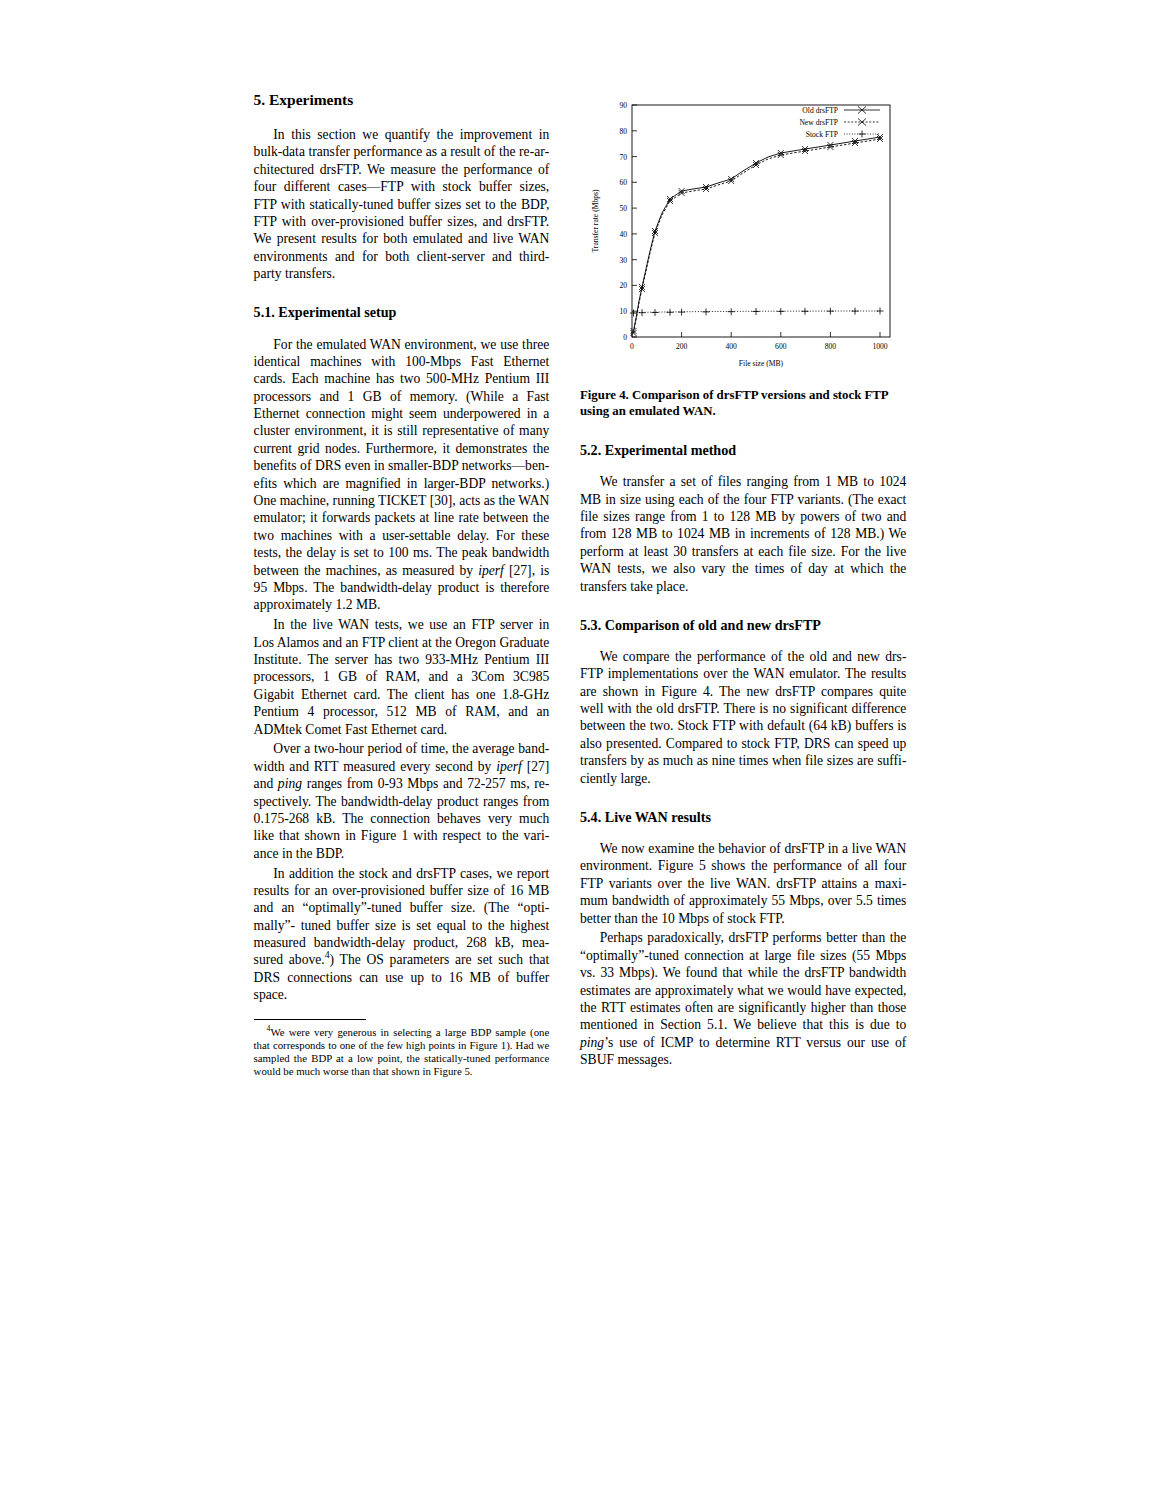5. Experiments
In this section we quantify the improvement in bulk-data transfer performance as a result of the re-architectured drsFTP. We measure the performance of four different cases—FTP with stock buffer sizes, FTP with statically-tuned buffer sizes set to the BDP, FTP with over-provisioned buffer sizes, and drsFTP. We present results for both emulated and live WAN environments and for both client-server and third-party transfers.
5.1. Experimental setup
For the emulated WAN environment, we use three identical machines with 100-Mbps Fast Ethernet cards. Each machine has two 500-MHz Pentium III processors and 1 GB of memory. (While a Fast Ethernet connection might seem underpowered in a cluster environment, it is still representative of many current grid nodes. Furthermore, it demonstrates the benefits of DRS even in smaller-BDP networks—benefits which are magnified in larger-BDP networks.) One machine, running TICKET [30], acts as the WAN emulator; it forwards packets at line rate between the two machines with a user-settable delay. For these tests, the delay is set to 100 ms. The peak bandwidth between the machines, as measured by iperf [27], is 95 Mbps. The bandwidth-delay product is therefore approximately 1.2 MB.
In the live WAN tests, we use an FTP server in Los Alamos and an FTP client at the Oregon Graduate Institute. The server has two 933-MHz Pentium III processors, 1 GB of RAM, and a 3Com 3C985 Gigabit Ethernet card. The client has one 1.8-GHz Pentium 4 processor, 512 MB of RAM, and an ADMtek Comet Fast Ethernet card.
Over a two-hour period of time, the average bandwidth and RTT measured every second by iperf [27] and ping ranges from 0-93 Mbps and 72-257 ms, respectively. The bandwidth-delay product ranges from 0.175-268 kB. The connection behaves very much like that shown in Figure 1 with respect to the variance in the BDP.
In addition the stock and drsFTP cases, we report results for an over-provisioned buffer size of 16 MB and an “optimally”-tuned buffer size. (The “optimally”- tuned buffer size is set equal to the highest measured bandwidth-delay product, 268 kB, measured above.4) The OS parameters are set such that DRS connections can use up to 16 MB of buffer space.
4We were very generous in selecting a large BDP sample (one that corresponds to one of the few high points in Figure 1). Had we sampled the BDP at a low point, the statically-tuned performance would be much worse than that shown in Figure 5.
0 10 20 30 40 50 60 70 80 90 0 200 400 600 800 1000 File size (MB) Transfer rate (Mbps) Old drsFTP New drsFTP Stock FTP
Figure 4. Comparison of drsFTP versions and stock FTP using an emulated WAN.
5.2. Experimental method
We transfer a set of files ranging from 1 MB to 1024 MB in size using each of the four FTP variants. (The exact file sizes range from 1 to 128 MB by powers of two and from 128 MB to 1024 MB in increments of 128 MB.) We perform at least 30 transfers at each file size. For the live WAN tests, we also vary the times of day at which the transfers take place.
5.3. Comparison of old and new drsFTP
We compare the performance of the old and new drsFTP implementations over the WAN emulator. The results are shown in Figure 4. The new drsFTP compares quite well with the old drsFTP. There is no significant difference between the two. Stock FTP with default (64 kB) buffers is also presented. Compared to stock FTP, DRS can speed up transfers by as much as nine times when file sizes are sufficiently large.
5.4. Live WAN results
We now examine the behavior of drsFTP in a live WAN environment. Figure 5 shows the performance of all four FTP variants over the live WAN. drsFTP attains a maximum bandwidth of approximately 55 Mbps, over 5.5 times better than the 10 Mbps of stock FTP.
Perhaps paradoxically, drsFTP performs better than the “optimally”-tuned connection at large file sizes (55 Mbps vs. 33 Mbps). We found that while the drsFTP bandwidth estimates are approximately what we would have expected, the RTT estimates often are significantly higher than those mentioned in Section 5.1. We believe that this is due to ping’s use of ICMP to determine RTT versus our use of SBUF messages.